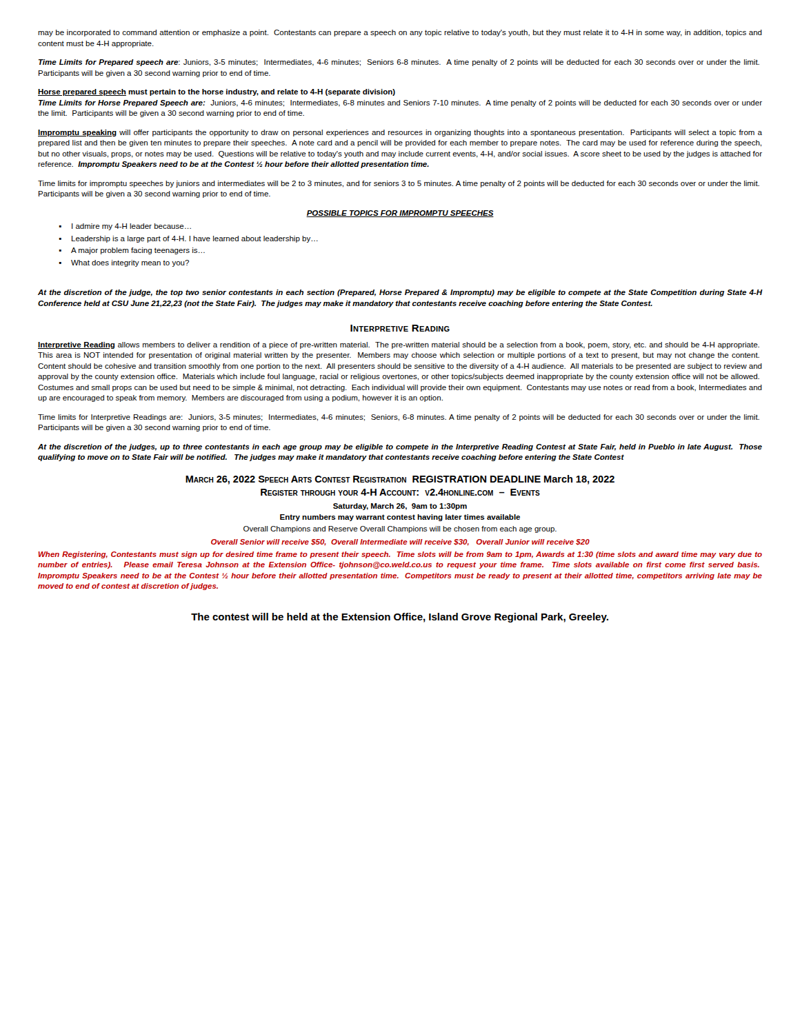may be incorporated to command attention or emphasize a point. Contestants can prepare a speech on any topic relative to today's youth, but they must relate it to 4-H in some way, in addition, topics and content must be 4-H appropriate.
Time Limits for Prepared speech are: Juniors, 3-5 minutes; Intermediates, 4-6 minutes; Seniors 6-8 minutes. A time penalty of 2 points will be deducted for each 30 seconds over or under the limit. Participants will be given a 30 second warning prior to end of time.
Horse prepared speech must pertain to the horse industry, and relate to 4-H (separate division)
Time Limits for Horse Prepared Speech are: Juniors, 4-6 minutes; Intermediates, 6-8 minutes and Seniors 7-10 minutes. A time penalty of 2 points will be deducted for each 30 seconds over or under the limit. Participants will be given a 30 second warning prior to end of time.
Impromptu speaking will offer participants the opportunity to draw on personal experiences and resources in organizing thoughts into a spontaneous presentation. Participants will select a topic from a prepared list and then be given ten minutes to prepare their speeches. A note card and a pencil will be provided for each member to prepare notes. The card may be used for reference during the speech, but no other visuals, props, or notes may be used. Questions will be relative to today's youth and may include current events, 4-H, and/or social issues. A score sheet to be used by the judges is attached for reference. Impromptu Speakers need to be at the Contest ½ hour before their allotted presentation time.
Time limits for impromptu speeches by juniors and intermediates will be 2 to 3 minutes, and for seniors 3 to 5 minutes. A time penalty of 2 points will be deducted for each 30 seconds over or under the limit. Participants will be given a 30 second warning prior to end of time.
POSSIBLE TOPICS FOR IMPROMPTU SPEECHES
I admire my 4-H leader because…
Leadership is a large part of 4-H. I have learned about leadership by…
A major problem facing teenagers is…
What does integrity mean to you?
At the discretion of the judge, the top two senior contestants in each section (Prepared, Horse Prepared & Impromptu) may be eligible to compete at the State Competition during State 4-H Conference held at CSU June 21,22,23 (not the State Fair). The judges may make it mandatory that contestants receive coaching before entering the State Contest.
Interpretive Reading
Interpretive Reading allows members to deliver a rendition of a piece of pre-written material. The pre-written material should be a selection from a book, poem, story, etc. and should be 4-H appropriate. This area is NOT intended for presentation of original material written by the presenter. Members may choose which selection or multiple portions of a text to present, but may not change the content. Content should be cohesive and transition smoothly from one portion to the next. All presenters should be sensitive to the diversity of a 4-H audience. All materials to be presented are subject to review and approval by the county extension office. Materials which include foul language, racial or religious overtones, or other topics/subjects deemed inappropriate by the county extension office will not be allowed. Costumes and small props can be used but need to be simple & minimal, not detracting. Each individual will provide their own equipment. Contestants may use notes or read from a book, Intermediates and up are encouraged to speak from memory. Members are discouraged from using a podium, however it is an option.
Time limits for Interpretive Readings are: Juniors, 3-5 minutes; Intermediates, 4-6 minutes; Seniors, 6-8 minutes. A time penalty of 2 points will be deducted for each 30 seconds over or under the limit. Participants will be given a 30 second warning prior to end of time.
At the discretion of the judges, up to three contestants in each age group may be eligible to compete in the Interpretive Reading Contest at State Fair, held in Pueblo in late August. Those qualifying to move on to State Fair will be notified. The judges may make it mandatory that contestants receive coaching before entering the State Contest
March 26, 2022 Speech Arts Contest Registration REGISTRATION DEADLINE March 18, 2022
Register through your 4-H Account: v2.4honline.com – Events
Saturday, March 26, 9am to 1:30pm
Entry numbers may warrant contest having later times available
Overall Champions and Reserve Overall Champions will be chosen from each age group.
Overall Senior will receive $50, Overall Intermediate will receive $30, Overall Junior will receive $20
When Registering, Contestants must sign up for desired time frame to present their speech. Time slots will be from 9am to 1pm, Awards at 1:30 (time slots and award time may vary due to number of entries). Please email Teresa Johnson at the Extension Office- tjohnson@co.weld.co.us to request your time frame. Time slots available on first come first served basis. Impromptu Speakers need to be at the Contest ½ hour before their allotted presentation time. Competitors must be ready to present at their allotted time, competitors arriving late may be moved to end of contest at discretion of judges.
The contest will be held at the Extension Office, Island Grove Regional Park, Greeley.